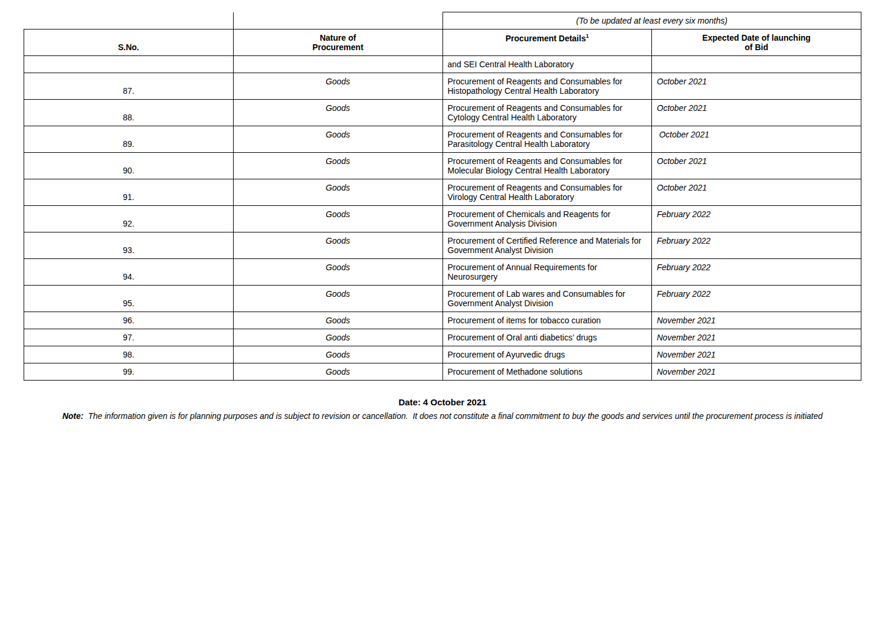| | | (To be updated at least every six months) |
| S.No. | Nature of Procurement | Procurement Details 1 | Expected Date of launching of Bid |
| | | and SEI Central Health Laboratory | |
| 87. | Goods | Procurement of Reagents and Consumables for Histopathology Central Health Laboratory | October 2021 |
| 88. | Goods | Procurement of Reagents and Consumables for Cytology Central Health Laboratory | October 2021 |
| 89. | Goods | Procurement of Reagents and Consumables for Parasitology Central Health Laboratory | October 2021 |
| 90. | Goods | Procurement of Reagents and Consumables for Molecular Biology Central Health Laboratory | October 2021 |
| 91. | Goods | Procurement of Reagents and Consumables for Virology Central Health Laboratory | October 2021 |
| 92. | Goods | Procurement of Chemicals and Reagents for Government Analysis Division | February 2022 |
| 93. | Goods | Procurement of Certified Reference and Materials for Government Analyst Division | February 2022 |
| 94. | Goods | Procurement of Annual Requirements for Neurosurgery | February 2022 |
| 95. | Goods | Procurement of Lab wares and Consumables for Government Analyst Division | February 2022 |
| 96. | Goods | Procurement of items for tobacco curation | November 2021 |
| 97. | Goods | Procurement of Oral anti diabetics’ drugs | November 2021 |
| 98. | Goods | Procurement of Ayurvedic drugs | November 2021 |
| 99. | Goods | Procurement of Methadone solutions | November 2021 |
Date: 4 October 2021
Note: The information given is for planning purposes and is subject to revision or cancellation. It does not constitute a final commitment to buy the goods and services until the procurement process is initiated